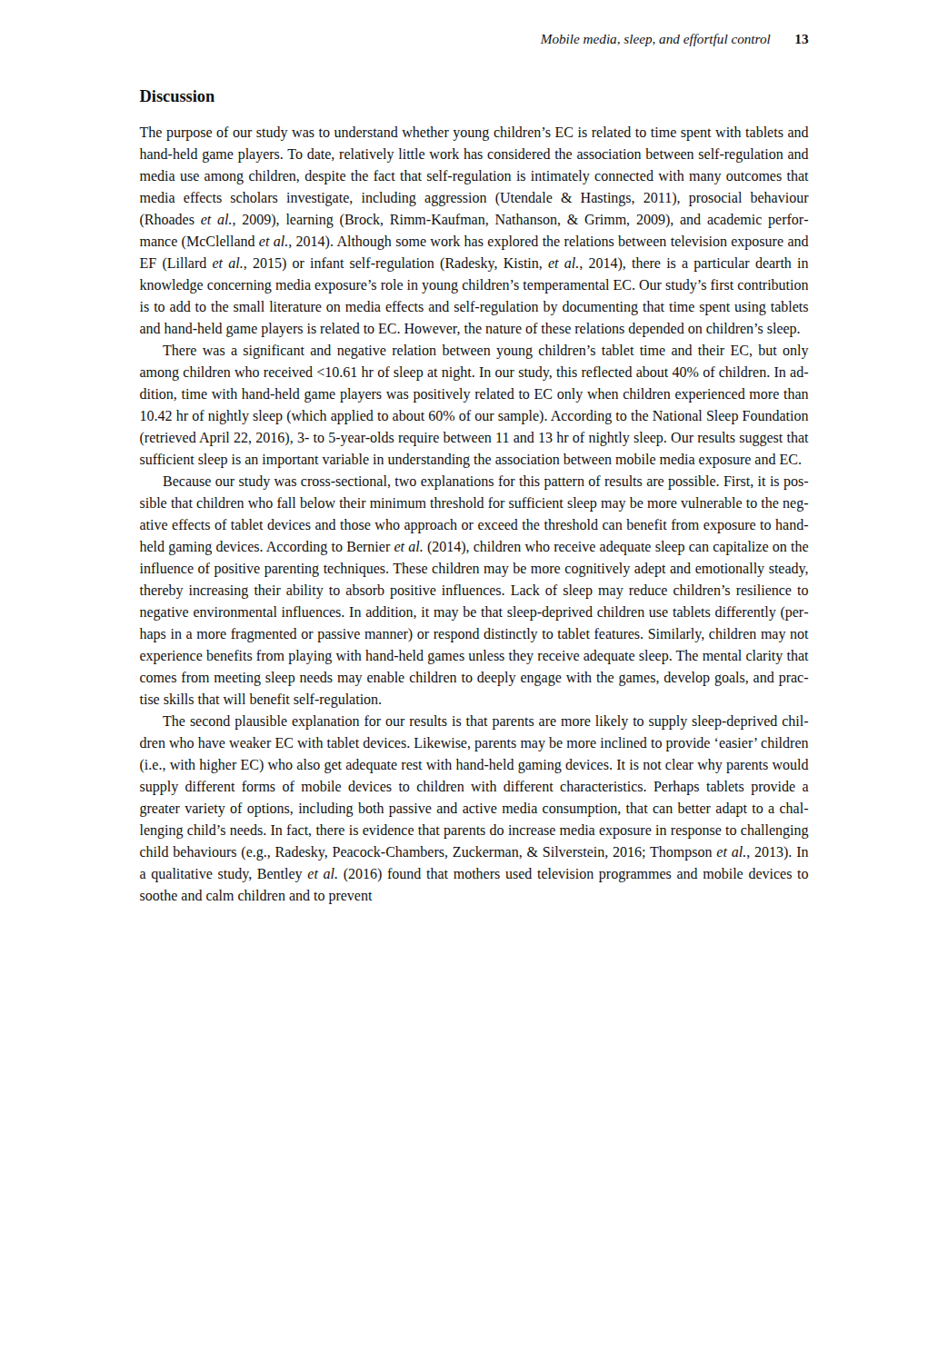Mobile media, sleep, and effortful control 13
Discussion
The purpose of our study was to understand whether young children’s EC is related to time spent with tablets and hand-held game players. To date, relatively little work has considered the association between self-regulation and media use among children, despite the fact that self-regulation is intimately connected with many outcomes that media effects scholars investigate, including aggression (Utendale & Hastings, 2011), prosocial behaviour (Rhoades et al., 2009), learning (Brock, Rimm-Kaufman, Nathanson, & Grimm, 2009), and academic performance (McClelland et al., 2014). Although some work has explored the relations between television exposure and EF (Lillard et al., 2015) or infant self-regulation (Radesky, Kistin, et al., 2014), there is a particular dearth in knowledge concerning media exposure’s role in young children’s temperamental EC. Our study’s first contribution is to add to the small literature on media effects and self-regulation by documenting that time spent using tablets and hand-held game players is related to EC. However, the nature of these relations depended on children’s sleep.
There was a significant and negative relation between young children’s tablet time and their EC, but only among children who received <10.61 hr of sleep at night. In our study, this reflected about 40% of children. In addition, time with hand-held game players was positively related to EC only when children experienced more than 10.42 hr of nightly sleep (which applied to about 60% of our sample). According to the National Sleep Foundation (retrieved April 22, 2016), 3- to 5-year-olds require between 11 and 13 hr of nightly sleep. Our results suggest that sufficient sleep is an important variable in understanding the association between mobile media exposure and EC.
Because our study was cross-sectional, two explanations for this pattern of results are possible. First, it is possible that children who fall below their minimum threshold for sufficient sleep may be more vulnerable to the negative effects of tablet devices and those who approach or exceed the threshold can benefit from exposure to hand-held gaming devices. According to Bernier et al. (2014), children who receive adequate sleep can capitalize on the influence of positive parenting techniques. These children may be more cognitively adept and emotionally steady, thereby increasing their ability to absorb positive influences. Lack of sleep may reduce children’s resilience to negative environmental influences. In addition, it may be that sleep-deprived children use tablets differently (perhaps in a more fragmented or passive manner) or respond distinctly to tablet features. Similarly, children may not experience benefits from playing with hand-held games unless they receive adequate sleep. The mental clarity that comes from meeting sleep needs may enable children to deeply engage with the games, develop goals, and practise skills that will benefit self-regulation.
The second plausible explanation for our results is that parents are more likely to supply sleep-deprived children who have weaker EC with tablet devices. Likewise, parents may be more inclined to provide ‘easier’ children (i.e., with higher EC) who also get adequate rest with hand-held gaming devices. It is not clear why parents would supply different forms of mobile devices to children with different characteristics. Perhaps tablets provide a greater variety of options, including both passive and active media consumption, that can better adapt to a challenging child’s needs. In fact, there is evidence that parents do increase media exposure in response to challenging child behaviours (e.g., Radesky, Peacock-Chambers, Zuckerman, & Silverstein, 2016; Thompson et al., 2013). In a qualitative study, Bentley et al. (2016) found that mothers used television programmes and mobile devices to soothe and calm children and to prevent